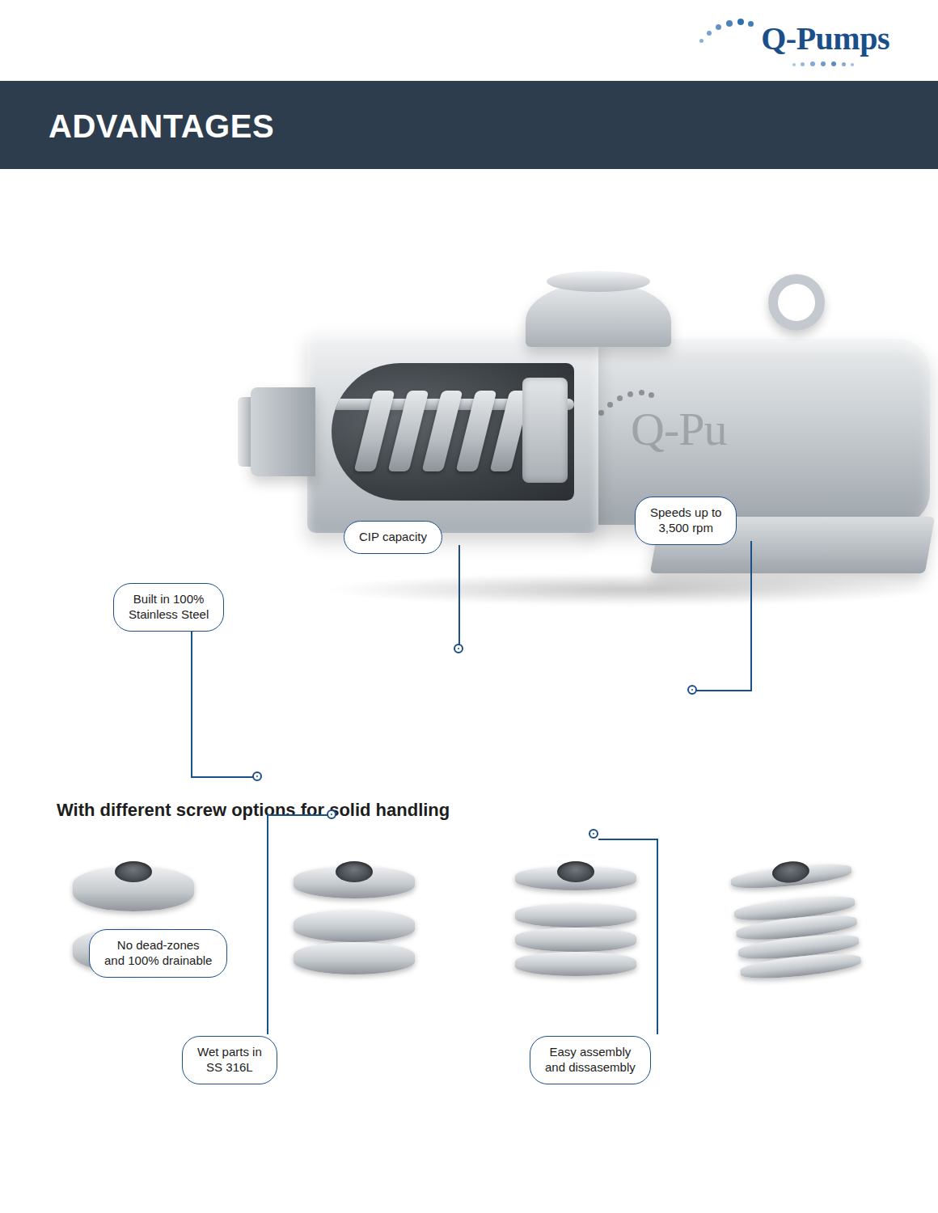Q-Pumps
ADVANTAGES
Q-Pu
CIP capacity
Speeds up to
3,500 rpm
Built in 100%
Stainless Steel
No dead-zones
and 100% drainable
Wet parts in
SS 316L
Easy assembly
and dissasembly
With different screw options for solid handling